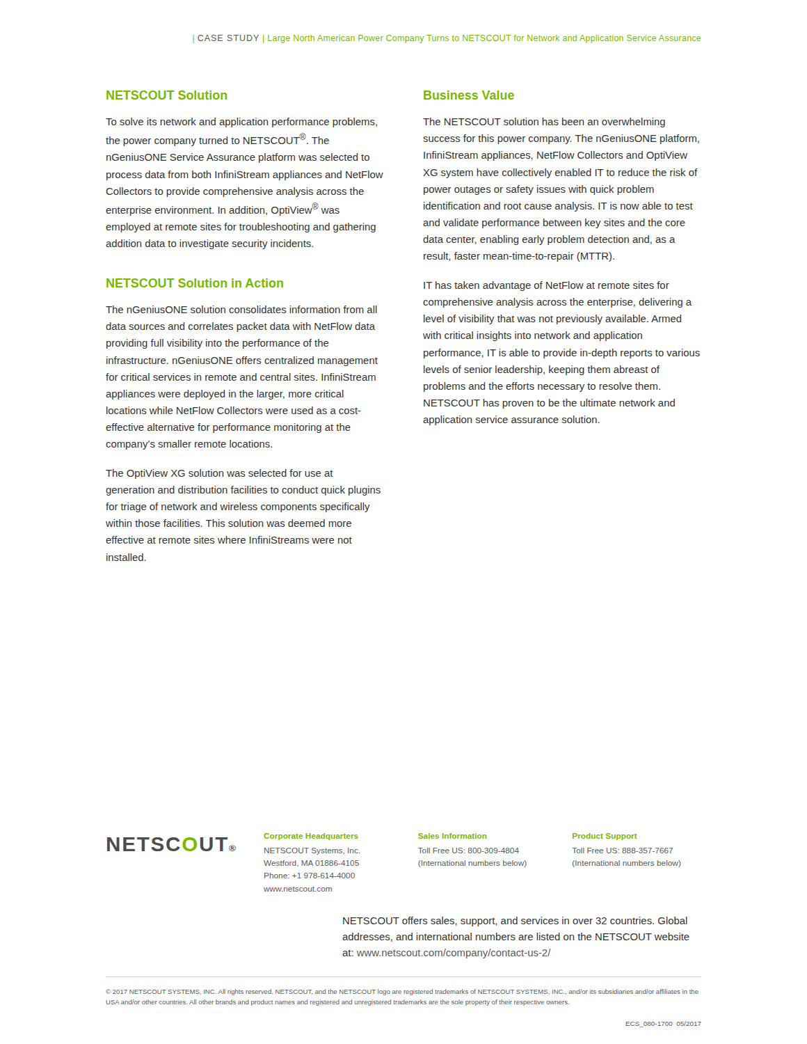| CASE STUDY | Large North American Power Company Turns to NETSCOUT for Network and Application Service Assurance
NETSCOUT Solution
To solve its network and application performance problems, the power company turned to NETSCOUT®. The nGeniusONE Service Assurance platform was selected to process data from both InfiniStream appliances and NetFlow Collectors to provide comprehensive analysis across the enterprise environment. In addition, OptiView® was employed at remote sites for troubleshooting and gathering addition data to investigate security incidents.
NETSCOUT Solution in Action
The nGeniusONE solution consolidates information from all data sources and correlates packet data with NetFlow data providing full visibility into the performance of the infrastructure. nGeniusONE offers centralized management for critical services in remote and central sites. InfiniStream appliances were deployed in the larger, more critical locations while NetFlow Collectors were used as a cost-effective alternative for performance monitoring at the company’s smaller remote locations.
The OptiView XG solution was selected for use at generation and distribution facilities to conduct quick plugins for triage of network and wireless components specifically within those facilities. This solution was deemed more effective at remote sites where InfiniStreams were not installed.
Business Value
The NETSCOUT solution has been an overwhelming success for this power company. The nGeniusONE platform, InfiniStream appliances, NetFlow Collectors and OptiView XG system have collectively enabled IT to reduce the risk of power outages or safety issues with quick problem identification and root cause analysis. IT is now able to test and validate performance between key sites and the core data center, enabling early problem detection and, as a result, faster mean-time-to-repair (MTTR).
IT has taken advantage of NetFlow at remote sites for comprehensive analysis across the enterprise, delivering a level of visibility that was not previously available. Armed with critical insights into network and application performance, IT is able to provide in-depth reports to various levels of senior leadership, keeping them abreast of problems and the efforts necessary to resolve them. NETSCOUT has proven to be the ultimate network and application service assurance solution.
NETSCOUT®
Corporate Headquarters NETSCOUT Systems, Inc.
Westford, MA 01886-4105
Phone: +1 978-614-4000
www.netscout.com
Sales Information Toll Free US: 800-309-4804
(International numbers below)
Product Support Toll Free US: 888-357-7667
(International numbers below)
NETSCOUT offers sales, support, and services in over 32 countries. Global addresses, and international numbers are listed on the NETSCOUT website at: www.netscout.com/company/contact-us-2/
© 2017 NETSCOUT SYSTEMS, INC. All rights reserved. NETSCOUT, and the NETSCOUT logo are registered trademarks of NETSCOUT SYSTEMS, INC., and/or its subsidiaries and/or affiliates in the USA and/or other countries. All other brands and product names and registered and unregistered trademarks are the sole property of their respective owners.
ECS_080-1700 05/2017